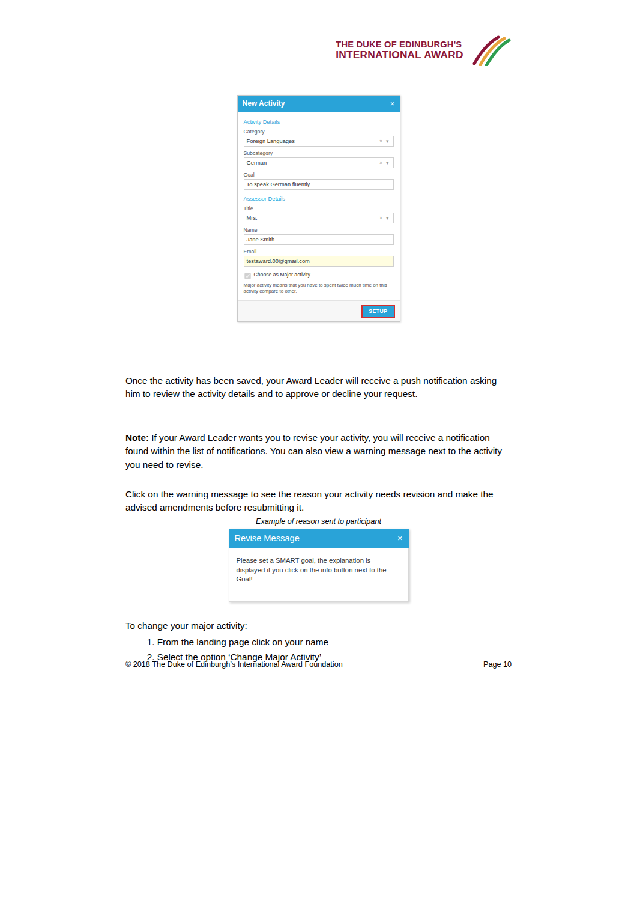THE DUKE OF EDINBURGH'S
INTERNATIONAL AWARD
New Activity ×
Activity Details
Category
Foreign Languages × ▾
Subcategory
German × ▾
Goal
To speak German fluently
Assessor Details
Title
Mrs. × ▾
Name
Jane Smith
Email
testaward.00@gmail.com
Choose as Major activity
Major activity means that you have to spent twice much time on this activity compare to other.
SETUP
Once the activity has been saved, your Award Leader will receive a push notification asking him to review the activity details and to approve or decline your request.
Note: If your Award Leader wants you to revise your activity, you will receive a notification found within the list of notifications. You can also view a warning message next to the activity you need to revise.
Click on the warning message to see the reason your activity needs revision and make the advised amendments before resubmitting it.
Example of reason sent to participant
Revise Message ×
Please set a SMART goal, the explanation is displayed if you click on the info button next to the Goal!
To change your major activity:
From the landing page click on your name
Select the option ‘Change Major Activity’
© 2018 The Duke of Edinburgh’s International Award Foundation Page 10